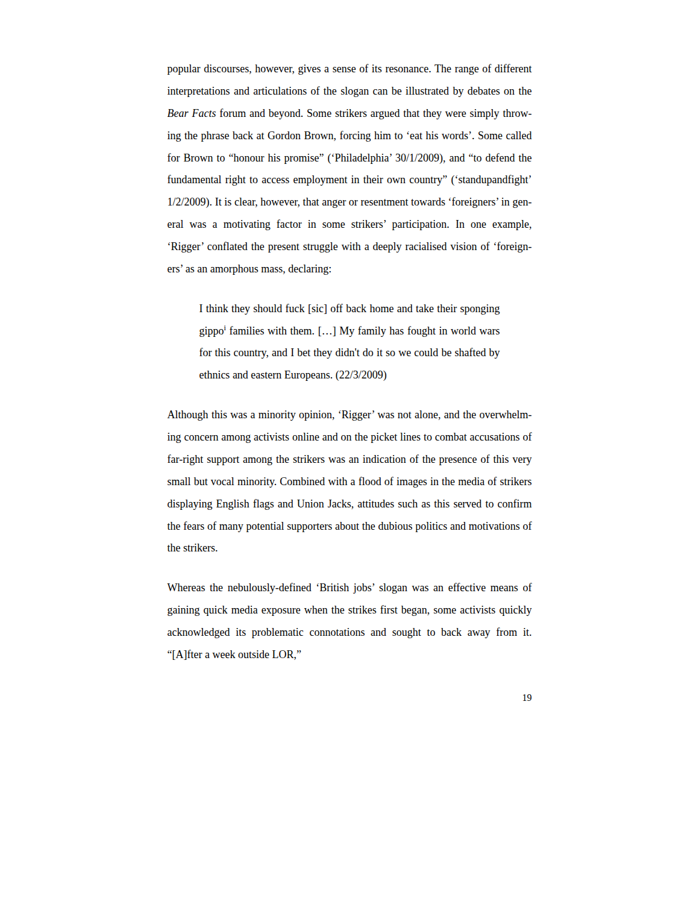popular discourses, however, gives a sense of its resonance. The range of different interpretations and articulations of the slogan can be illustrated by debates on the Bear Facts forum and beyond. Some strikers argued that they were simply throwing the phrase back at Gordon Brown, forcing him to ‘eat his words’. Some called for Brown to “honour his promise” (‘Philadelphia’ 30/1/2009), and “to defend the fundamental right to access employment in their own country” (‘standupandfight’ 1/2/2009). It is clear, however, that anger or resentment towards ‘foreigners’ in general was a motivating factor in some strikers’ participation. In one example, ‘Rigger’ conflated the present struggle with a deeply racialised vision of ‘foreigners’ as an amorphous mass, declaring:
I think they should fuck [sic] off back home and take their sponging gippoi families with them. […] My family has fought in world wars for this country, and I bet they didn't do it so we could be shafted by ethnics and eastern Europeans. (22/3/2009)
Although this was a minority opinion, ‘Rigger’ was not alone, and the overwhelming concern among activists online and on the picket lines to combat accusations of far-right support among the strikers was an indication of the presence of this very small but vocal minority. Combined with a flood of images in the media of strikers displaying English flags and Union Jacks, attitudes such as this served to confirm the fears of many potential supporters about the dubious politics and motivations of the strikers.
Whereas the nebulously-defined ‘British jobs’ slogan was an effective means of gaining quick media exposure when the strikes first began, some activists quickly acknowledged its problematic connotations and sought to back away from it. “[A]fter a week outside LOR,”
19